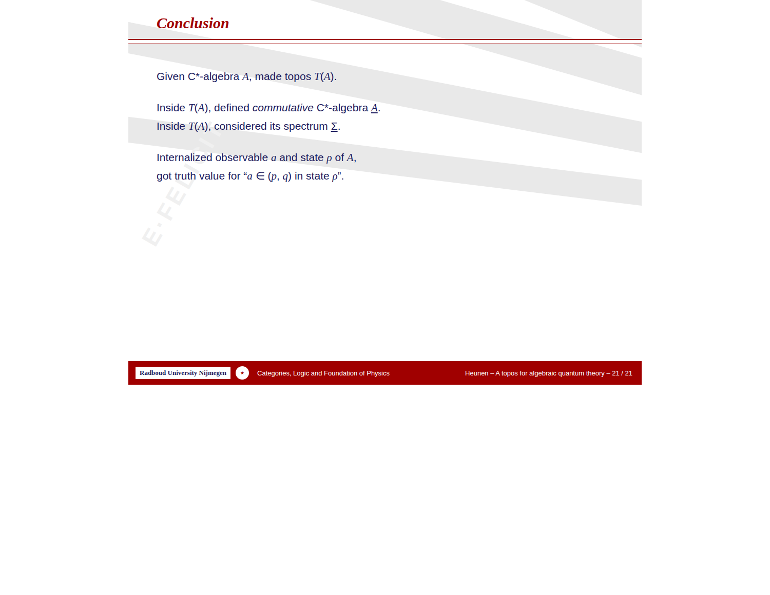E·FELICIT
Conclusion
Given C*-algebra A, made topos T(A).
Inside T(A), defined commutative C*-algebra A.
Inside T(A), considered its spectrum Σ.
Internalized observable a and state ρ of A,
got truth value for “a ∈ (p, q) in state ρ”.
Radboud University Nijmegen ★ Categories, Logic and Foundation of Physics Heunen – A topos for algebraic quantum theory – 21 / 21